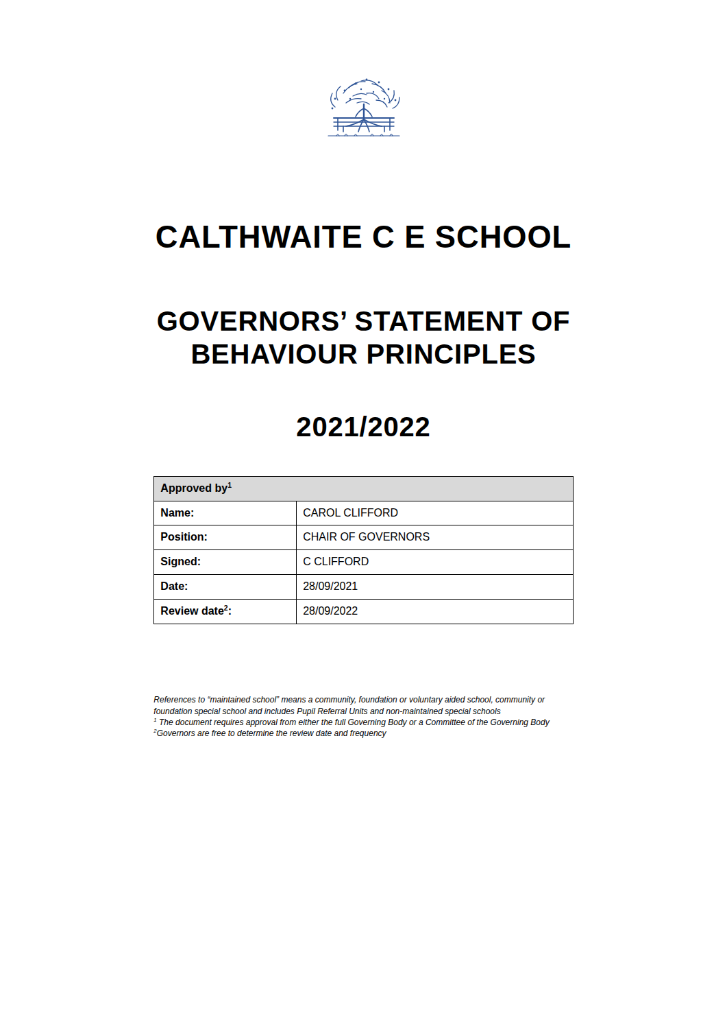CALTHWAITE C E SCHOOL
GOVERNORS’ STATEMENT OF
BEHAVIOUR PRINCIPLES
2021/2022
| Approved by 1 |
| --- |
| Name: | CAROL CLIFFORD |
| Position: | CHAIR OF GOVERNORS |
| Signed: | C CLIFFORD |
| Date: | 28/09/2021 |
| Review date 2 : | 28/09/2022 |
References to “maintained school” means a community, foundation or voluntary aided school, community or foundation special school and includes Pupil Referral Units and non-maintained special schools
1 The document requires approval from either the full Governing Body or a Committee of the Governing Body
2Governors are free to determine the review date and frequency